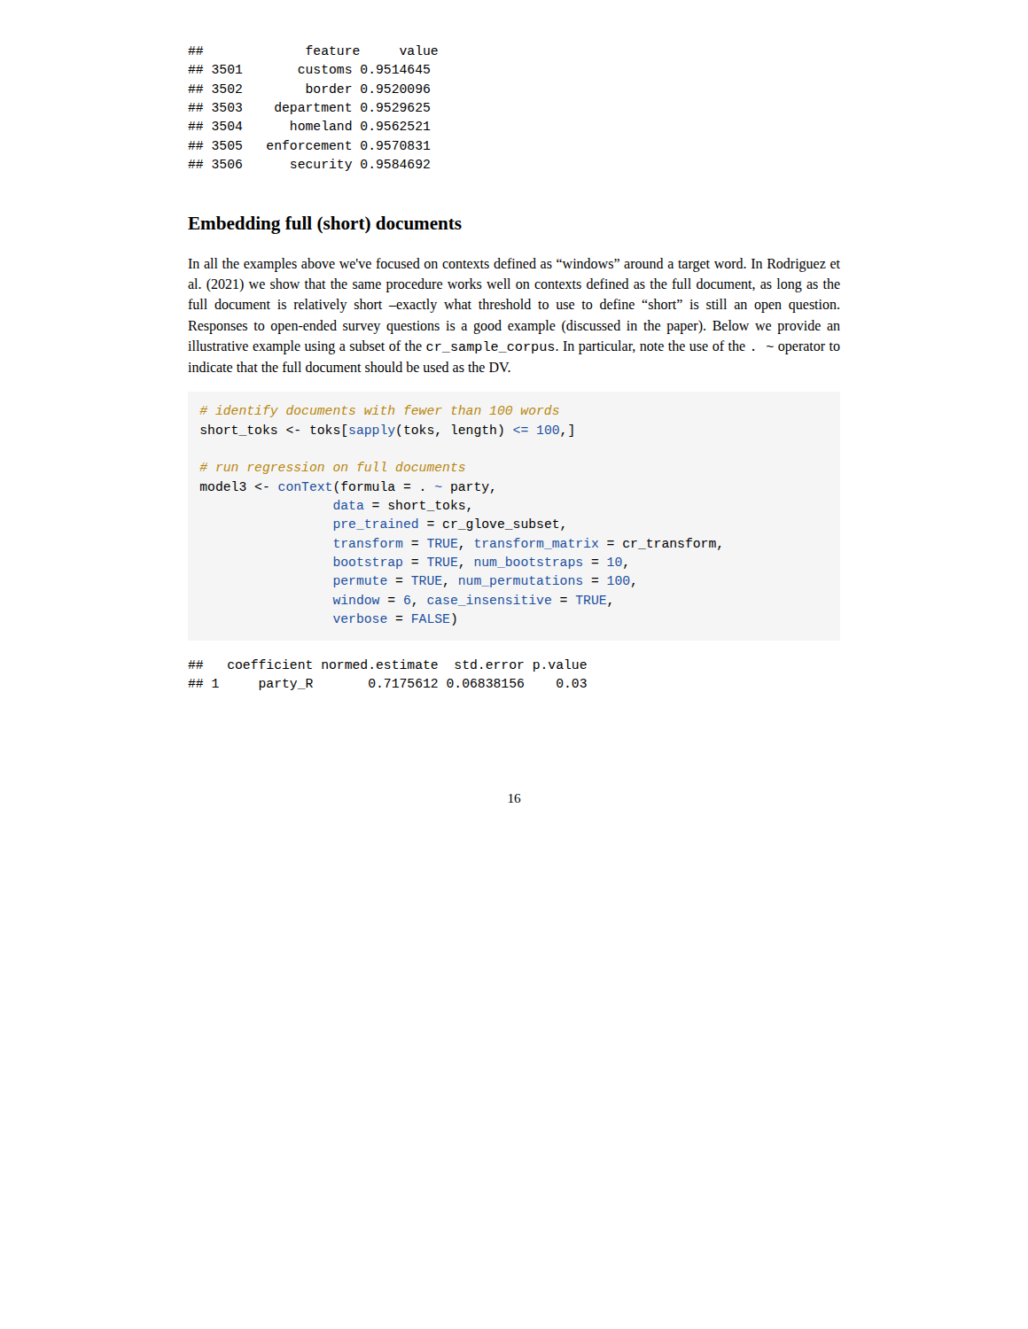##             feature     value
## 3501       customs 0.9514645
## 3502        border 0.9520096
## 3503    department 0.9529625
## 3504      homeland 0.9562521
## 3505   enforcement 0.9570831
## 3506      security 0.9584692
Embedding full (short) documents
In all the examples above we've focused on contexts defined as “windows” around a target word. In Rodriguez et al. (2021) we show that the same procedure works well on contexts defined as the full document, as long as the full document is relatively short –exactly what threshold to use to define “short” is still an open question. Responses to open-ended survey questions is a good example (discussed in the paper). Below we provide an illustrative example using a subset of the cr_sample_corpus. In particular, note the use of the . ~ operator to indicate that the full document should be used as the DV.
# identify documents with fewer than 100 words
short_toks <- toks[sapply(toks, length) <= 100,]

# run regression on full documents
model3 <- conText(formula = . ~ party,
                 data = short_toks,
                 pre_trained = cr_glove_subset,
                 transform = TRUE, transform_matrix = cr_transform,
                 bootstrap = TRUE, num_bootstraps = 10,
                 permute = TRUE, num_permutations = 100,
                 window = 6, case_insensitive = TRUE,
                 verbose = FALSE)
##   coefficient normed.estimate  std.error p.value
## 1     party_R       0.7175612 0.06838156    0.03
16